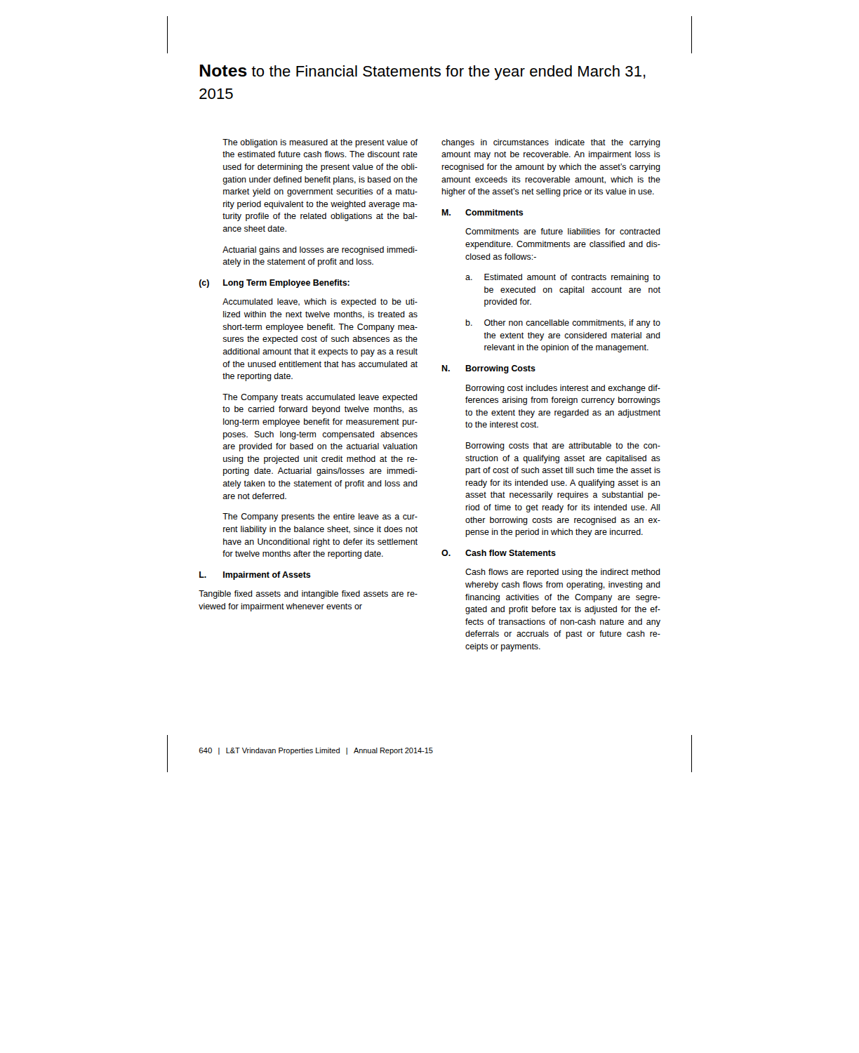Notes to the Financial Statements for the year ended March 31, 2015
The obligation is measured at the present value of the estimated future cash flows. The discount rate used for determining the present value of the obligation under defined benefit plans, is based on the market yield on government securities of a maturity period equivalent to the weighted average maturity profile of the related obligations at the balance sheet date.
Actuarial gains and losses are recognised immediately in the statement of profit and loss.
(c)
Long Term Employee Benefits:
Accumulated leave, which is expected to be utilized within the next twelve months, is treated as short-term employee benefit. The Company measures the expected cost of such absences as the additional amount that it expects to pay as a result of the unused entitlement that has accumulated at the reporting date.
The Company treats accumulated leave expected to be carried forward beyond twelve months, as long-term employee benefit for measurement purposes. Such long-term compensated absences are provided for based on the actuarial valuation using the projected unit credit method at the reporting date. Actuarial gains/losses are immediately taken to the statement of profit and loss and are not deferred.
The Company presents the entire leave as a current liability in the balance sheet, since it does not have an Unconditional right to defer its settlement for twelve months after the reporting date.
L.
Impairment of Assets
Tangible fixed assets and intangible fixed assets are reviewed for impairment whenever events or
changes in circumstances indicate that the carrying amount may not be recoverable. An impairment loss is recognised for the amount by which the asset’s carrying amount exceeds its recoverable amount, which is the higher of the asset’s net selling price or its value in use.
M.
Commitments
Commitments are future liabilities for contracted expenditure. Commitments are classified and disclosed as follows:-
a.
Estimated amount of contracts remaining to be executed on capital account are not provided for.
b.
Other non cancellable commitments, if any to the extent they are considered material and relevant in the opinion of the management.
N.
Borrowing Costs
Borrowing cost includes interest and exchange differences arising from foreign currency borrowings to the extent they are regarded as an adjustment to the interest cost.
Borrowing costs that are attributable to the construction of a qualifying asset are capitalised as part of cost of such asset till such time the asset is ready for its intended use. A qualifying asset is an asset that necessarily requires a substantial period of time to get ready for its intended use. All other borrowing costs are recognised as an expense in the period in which they are incurred.
O.
Cash flow Statements
Cash flows are reported using the indirect method whereby cash flows from operating, investing and financing activities of the Company are segregated and profit before tax is adjusted for the effects of transactions of non-cash nature and any deferrals or accruals of past or future cash receipts or payments.
640|L&T Vrindavan Properties Limited|Annual Report 2014-15